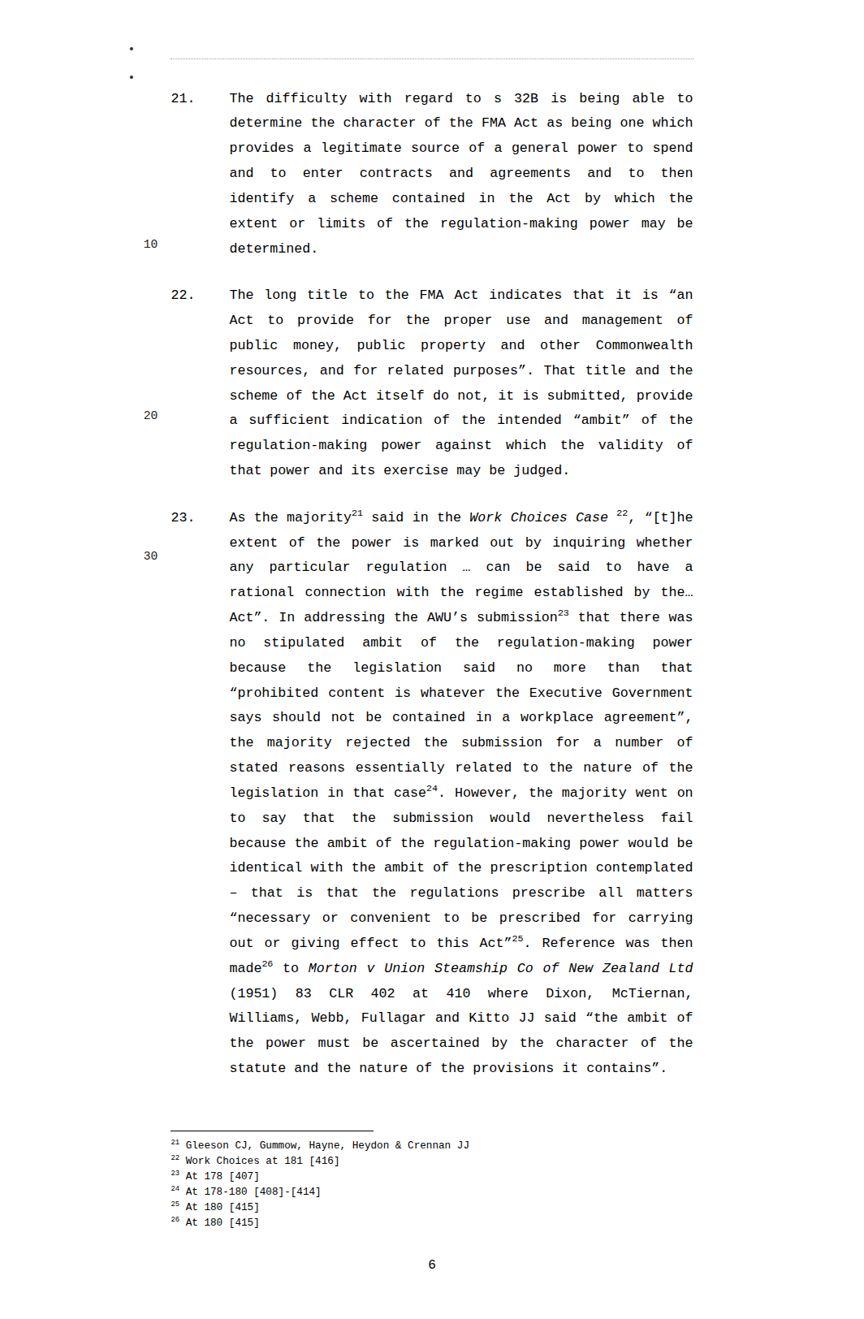• •
10
20
30
21. The difficulty with regard to s 32B is being able to determine the character of the FMA Act as being one which provides a legitimate source of a general power to spend and to enter contracts and agreements and to then identify a scheme contained in the Act by which the extent or limits of the regulation-making power may be determined.
22. The long title to the FMA Act indicates that it is “an Act to provide for the proper use and management of public money, public property and other Commonwealth resources, and for related purposes”. That title and the scheme of the Act itself do not, it is submitted, provide a sufficient indication of the intended “ambit” of the regulation-making power against which the validity of that power and its exercise may be judged.
23. As the majority21 said in the Work Choices Case 22, “[t]he extent of the power is marked out by inquiring whether any particular regulation … can be said to have a rational connection with the regime established by the…Act”. In addressing the AWU’s submission23 that there was no stipulated ambit of the regulation-making power because the legislation said no more than that “prohibited content is whatever the Executive Government says should not be contained in a workplace agreement”, the majority rejected the submission for a number of stated reasons essentially related to the nature of the legislation in that case24. However, the majority went on to say that the submission would nevertheless fail because the ambit of the regulation-making power would be identical with the ambit of the prescription contemplated – that is that the regulations prescribe all matters “necessary or convenient to be prescribed for carrying out or giving effect to this Act”25. Reference was then made26 to Morton v Union Steamship Co of New Zealand Ltd (1951) 83 CLR 402 at 410 where Dixon, McTiernan, Williams, Webb, Fullagar and Kitto JJ said “the ambit of the power must be ascertained by the character of the statute and the nature of the provisions it contains”.
21 Gleeson CJ, Gummow, Hayne, Heydon & Crennan JJ
22 Work Choices at 181 [416]
23 At 178 [407]
24 At 178-180 [408]-[414]
25 At 180 [415]
26 At 180 [415]
6